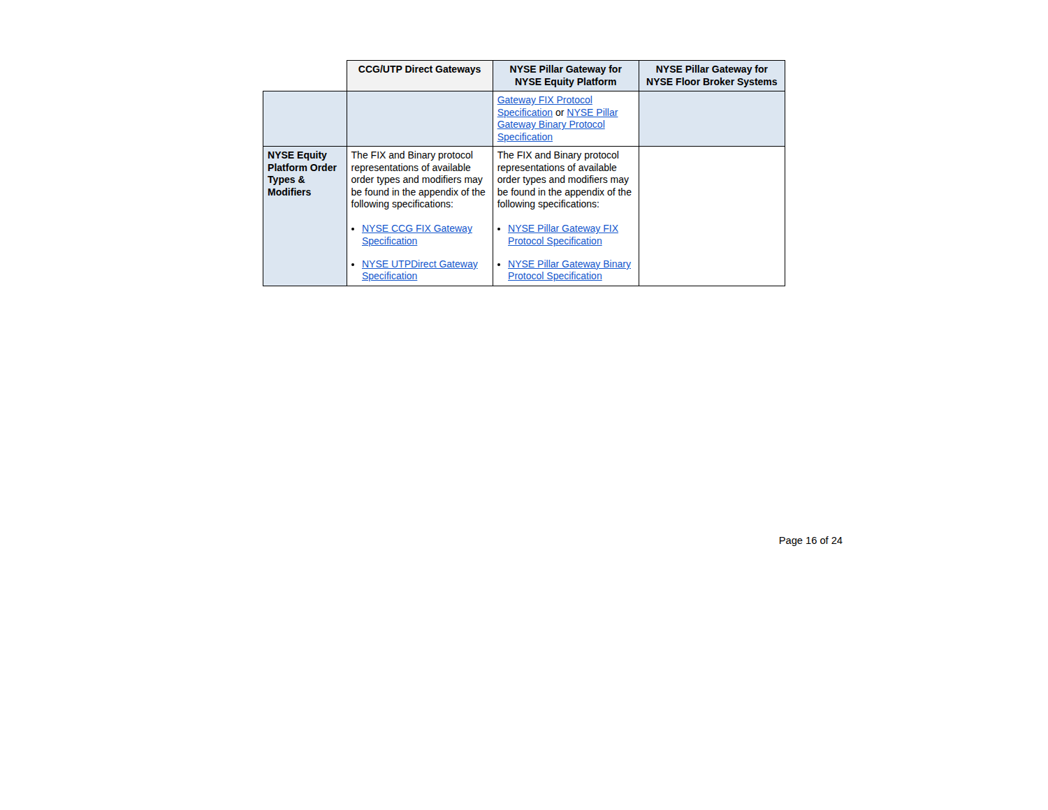| | CCG/UTP Direct Gateways | NYSE Pillar Gateway for NYSE Equity Platform | NYSE Pillar Gateway for NYSE Floor Broker Systems |
| --- | --- | --- | --- |
| | | Gateway FIX Protocol Specification or NYSE Pillar Gateway Binary Protocol Specification | |
| NYSE Equity Platform Order Types & Modifiers | The FIX and Binary protocol representations of available order types and modifiers may be found in the appendix of the following specifications: NYSE CCG FIX Gateway Specification NYSE UTPDirect Gateway Specification | The FIX and Binary protocol representations of available order types and modifiers may be found in the appendix of the following specifications: NYSE Pillar Gateway FIX Protocol Specification NYSE Pillar Gateway Binary Protocol Specification | |
Page 16 of 24